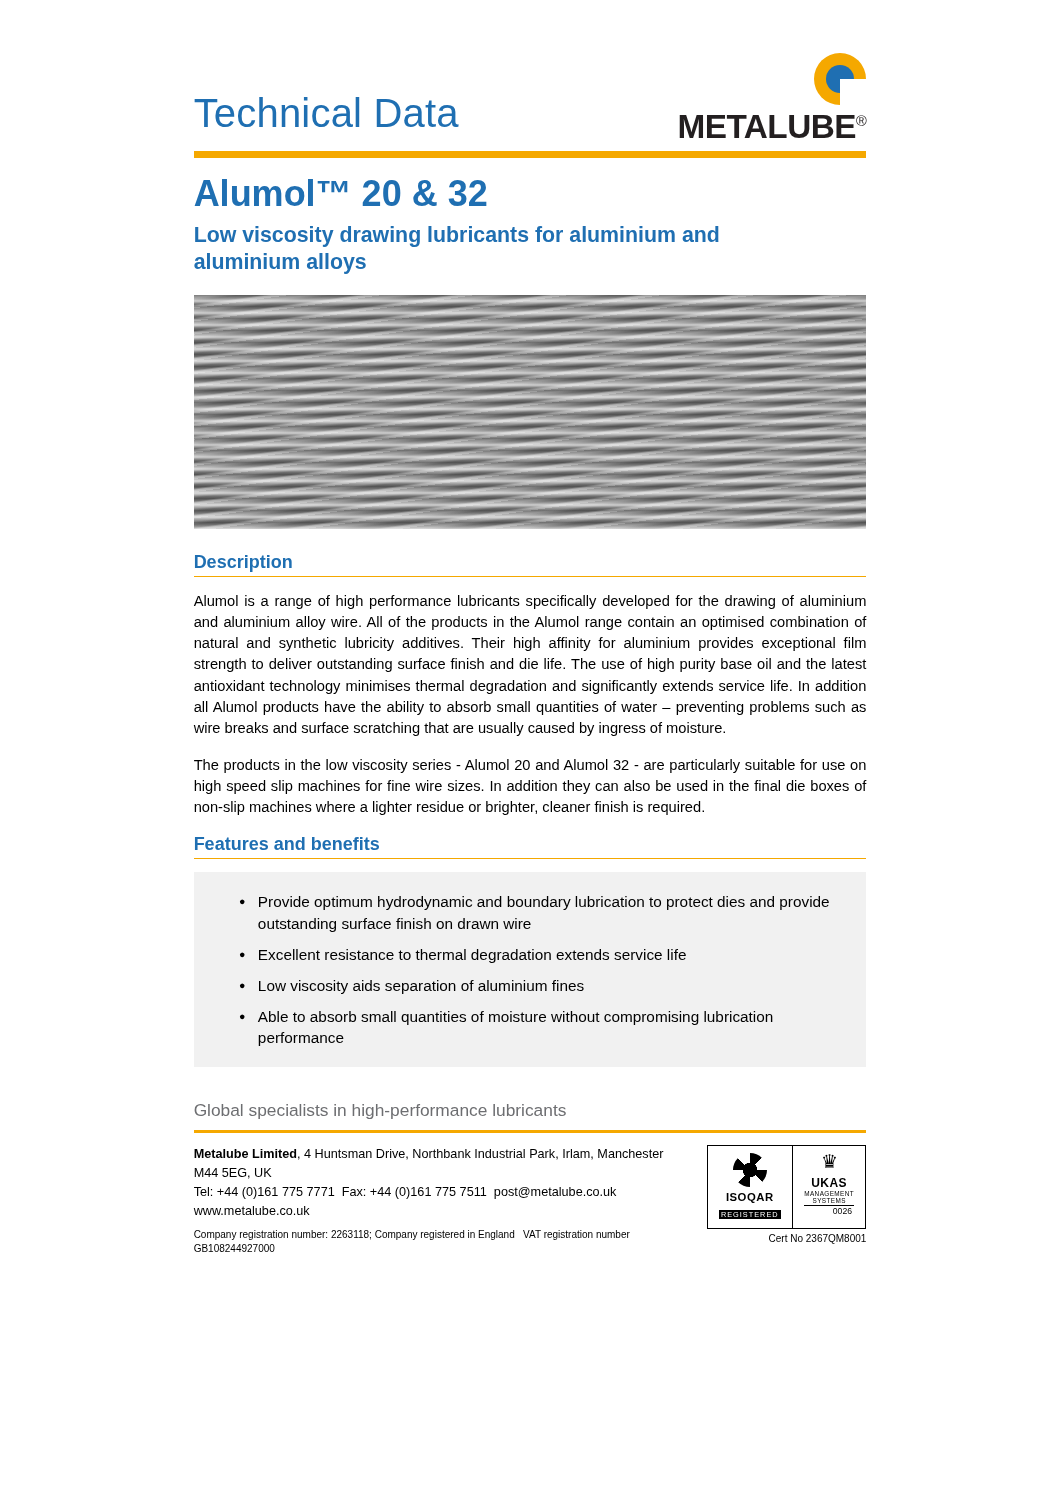Technical Data
METALUBE®
Alumol™ 20 & 32
Low viscosity drawing lubricants for aluminium and
aluminium alloys
Description
Alumol is a range of high performance lubricants specifically developed for the drawing of aluminium and aluminium alloy wire. All of the products in the Alumol range contain an optimised combination of natural and synthetic lubricity additives. Their high affinity for aluminium provides exceptional film strength to deliver outstanding surface finish and die life. The use of high purity base oil and the latest antioxidant technology minimises thermal degradation and significantly extends service life. In addition all Alumol products have the ability to absorb small quantities of water – preventing problems such as wire breaks and surface scratching that are usually caused by ingress of moisture.
The products in the low viscosity series - Alumol 20 and Alumol 32 - are particularly suitable for use on high speed slip machines for fine wire sizes. In addition they can also be used in the final die boxes of non-slip machines where a lighter residue or brighter, cleaner finish is required.
Features and benefits
Provide optimum hydrodynamic and boundary lubrication to protect dies and provide outstanding surface finish on drawn wire
Excellent resistance to thermal degradation extends service life
Low viscosity aids separation of aluminium fines
Able to absorb small quantities of moisture without compromising lubrication performance
Global specialists in high-performance lubricants
Metalube Limited, 4 Huntsman Drive, Northbank Industrial Park, Irlam, Manchester M44 5EG, UK
Tel: +44 (0)161 775 7771 Fax: +44 (0)161 775 7511 post@metalube.co.uk www.metalube.co.uk
Company registration number: 2263118; Company registered in England VAT registration number GB108244927000
ISOQAR
REGISTERED
♛
UKAS
MANAGEMENT
SYSTEMS
0026
Cert No 2367QM8001